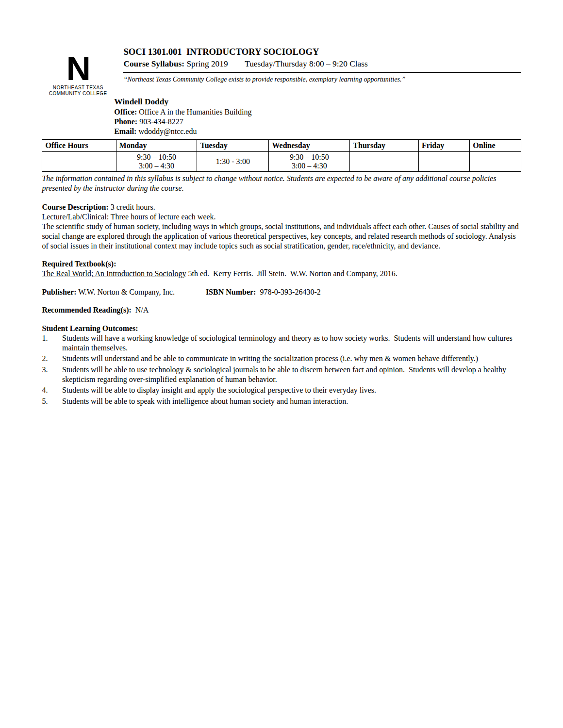N
NORTHEAST TEXASCOMMUNITY COLLEGE
SOCI 1301.001 INTRODUCTORY SOCIOLOGY
Course Syllabus: Spring 2019 Tuesday/Thursday 8:00 – 9:20 Class
“Northeast Texas Community College exists to provide responsible, exemplary learning opportunities.”
Windell Doddy
Office: Office A in the Humanities Building
Phone: 903-434-8227
Email: wdoddy@ntcc.edu
| Office Hours | Monday | Tuesday | Wednesday | Thursday | Friday | Online |
| --- | --- | --- | --- | --- | --- | --- |
| | 9:30 – 10:50 3:00 – 4:30 | 1:30 - 3:00 | 9:30 – 10:50 3:00 – 4:30 | | | |
The information contained in this syllabus is subject to change without notice. Students are expected to be aware of any additional course policies presented by the instructor during the course.
Course Description:
3 credit hours.
Lecture/Lab/Clinical: Three hours of lecture each week.
The scientific study of human society, including ways in which groups, social institutions, and individuals affect each other. Causes of social stability and social change are explored through the application of various theoretical perspectives, key concepts, and related research methods of sociology. Analysis of social issues in their institutional context may include topics such as social stratification, gender, race/ethnicity, and deviance.
Required Textbook(s):
The Real World; An Introduction to Sociology 5th ed. Kerry Ferris. Jill Stein. W.W. Norton and Company, 2016.
Publisher:
W.W. Norton & Company, Inc.
ISBN Number:
978-0-393-26430-2
Recommended Reading(s):
N/A
Student Learning Outcomes:
Students will have a working knowledge of sociological terminology and theory as to how society works. Students will understand how cultures maintain themselves.
Students will understand and be able to communicate in writing the socialization process (i.e. why men & women behave differently.)
Students will be able to use technology & sociological journals to be able to discern between fact and opinion. Students will develop a healthy skepticism regarding over-simplified explanation of human behavior.
Students will be able to display insight and apply the sociological perspective to their everyday lives.
Students will be able to speak with intelligence about human society and human interaction.